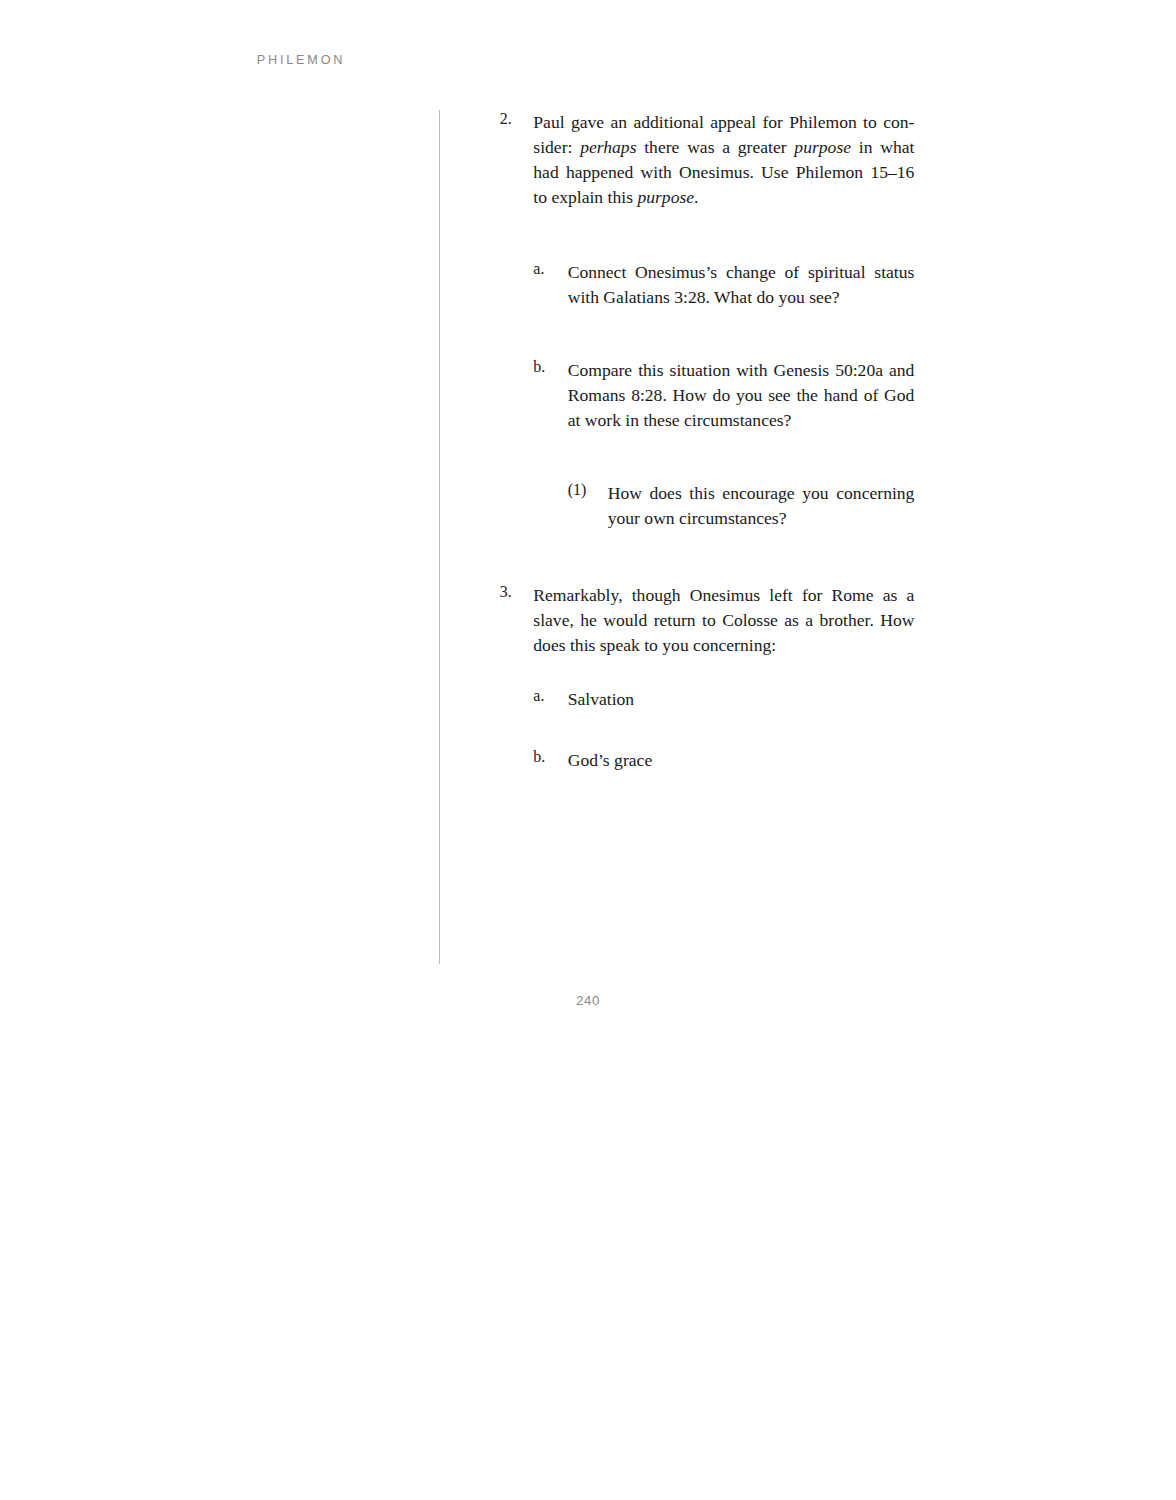Philemon
2.
Paul gave an additional appeal for Philemon to consider: perhaps there was a greater purpose in what had happened with Onesimus. Use Philemon 15–16 to explain this purpose.
a.
Connect Onesimus’s change of spiritual status with Galatians 3:28. What do you see?
b.
Compare this situation with Genesis 50:20a and Romans 8:28. How do you see the hand of God at work in these circumstances?
(1)
How does this encourage you concerning your own circumstances?
3.
Remarkably, though Onesimus left for Rome as a slave, he would return to Colosse as a brother. How does this speak to you concerning:
a.
Salvation
b.
God’s grace
240